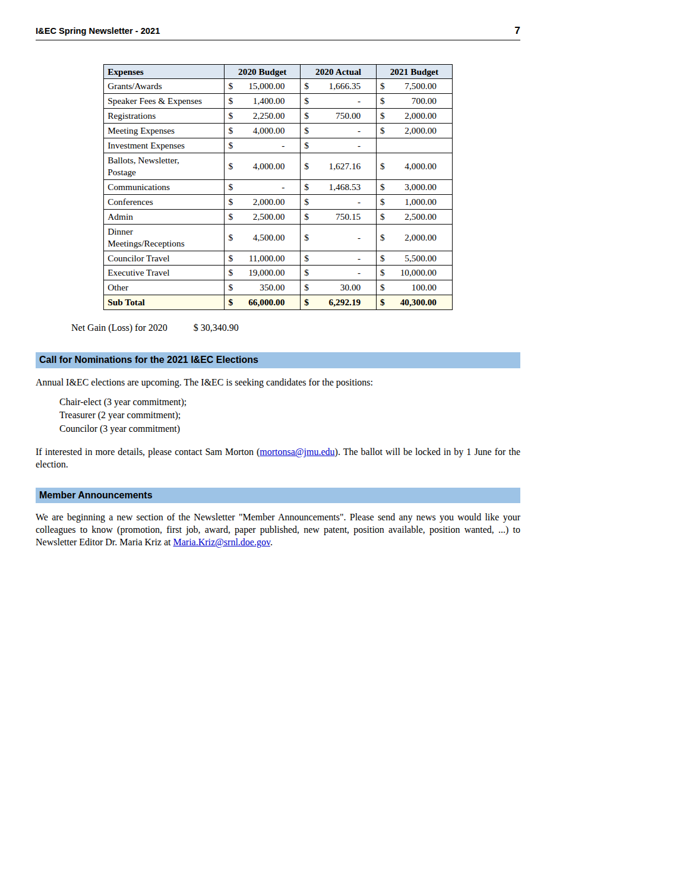I&EC Spring Newsletter - 2021 7
| Expenses | 2020 Budget | 2020 Actual | 2021 Budget |
| --- | --- | --- | --- |
| Grants/Awards | $ 15,000.00 | $ 1,666.35 | $ 7,500.00 |
| Speaker Fees & Expenses | $ 1,400.00 | $ - | $ 700.00 |
| Registrations | $ 2,250.00 | $ 750.00 | $ 2,000.00 |
| Meeting Expenses | $ 4,000.00 | $ - | $ 2,000.00 |
| Investment Expenses | $ - | $ - | |
| Ballots, Newsletter, Postage | $ 4,000.00 | $ 1,627.16 | $ 4,000.00 |
| Communications | $ - | $ 1,468.53 | $ 3,000.00 |
| Conferences | $ 2,000.00 | $ - | $ 1,000.00 |
| Admin | $ 2,500.00 | $ 750.15 | $ 2,500.00 |
| Dinner Meetings/Receptions | $ 4,500.00 | $ - | $ 2,000.00 |
| Councilor Travel | $ 11,000.00 | $ - | $ 5,500.00 |
| Executive Travel | $ 19,000.00 | $ - | $ 10,000.00 |
| Other | $ 350.00 | $ 30.00 | $ 100.00 |
| Sub Total | $ 66,000.00 | $ 6,292.19 | $ 40,300.00 |
Net Gain (Loss) for 2020 $ 30,340.90
Call for Nominations for the 2021 I&EC Elections
Annual I&EC elections are upcoming. The I&EC is seeking candidates for the positions:
Chair-elect (3 year commitment);
Treasurer (2 year commitment);
Councilor (3 year commitment)
If interested in more details, please contact Sam Morton (mortonsa@jmu.edu). The ballot will be locked in by 1 June for the election.
Member Announcements
We are beginning a new section of the Newsletter "Member Announcements". Please send any news you would like your colleagues to know (promotion, first job, award, paper published, new patent, position available, position wanted, ...) to Newsletter Editor Dr. Maria Kriz at Maria.Kriz@srnl.doe.gov.